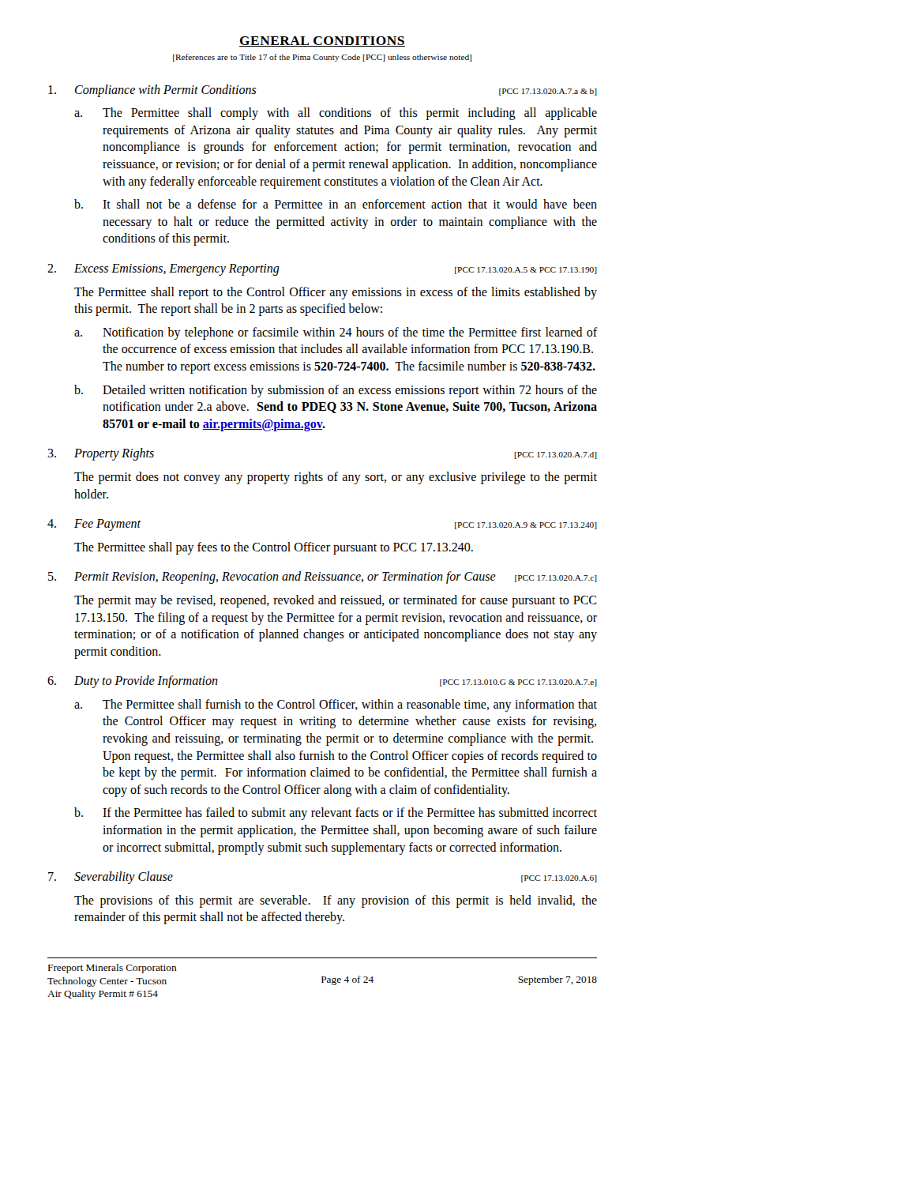GENERAL CONDITIONS
[References are to Title 17 of the Pima County Code [PCC] unless otherwise noted]
1.
Compliance with Permit Conditions
[PCC 17.13.020.A.7.a & b]
a.
The Permittee shall comply with all conditions of this permit including all applicable requirements of Arizona air quality statutes and Pima County air quality rules. Any permit noncompliance is grounds for enforcement action; for permit termination, revocation and reissuance, or revision; or for denial of a permit renewal application. In addition, noncompliance with any federally enforceable requirement constitutes a violation of the Clean Air Act.
b.
It shall not be a defense for a Permittee in an enforcement action that it would have been necessary to halt or reduce the permitted activity in order to maintain compliance with the conditions of this permit.
2.
Excess Emissions, Emergency Reporting
[PCC 17.13.020.A.5 & PCC 17.13.190]
The Permittee shall report to the Control Officer any emissions in excess of the limits established by this permit. The report shall be in 2 parts as specified below:
a.
Notification by telephone or facsimile within 24 hours of the time the Permittee first learned of the occurrence of excess emission that includes all available information from PCC 17.13.190.B. The number to report excess emissions is 520-724-7400. The facsimile number is 520-838-7432.
b.
Detailed written notification by submission of an excess emissions report within 72 hours of the notification under 2.a above. Send to PDEQ 33 N. Stone Avenue, Suite 700, Tucson, Arizona 85701 or e-mail to air.permits@pima.gov.
3.
Property Rights
[PCC 17.13.020.A.7.d]
The permit does not convey any property rights of any sort, or any exclusive privilege to the permit holder.
4.
Fee Payment
[PCC 17.13.020.A.9 & PCC 17.13.240]
The Permittee shall pay fees to the Control Officer pursuant to PCC 17.13.240.
5.
Permit Revision, Reopening, Revocation and Reissuance, or Termination for Cause
[PCC 17.13.020.A.7.c]
The permit may be revised, reopened, revoked and reissued, or terminated for cause pursuant to PCC 17.13.150. The filing of a request by the Permittee for a permit revision, revocation and reissuance, or termination; or of a notification of planned changes or anticipated noncompliance does not stay any permit condition.
6.
Duty to Provide Information
[PCC 17.13.010.G & PCC 17.13.020.A.7.e]
a.
The Permittee shall furnish to the Control Officer, within a reasonable time, any information that the Control Officer may request in writing to determine whether cause exists for revising, revoking and reissuing, or terminating the permit or to determine compliance with the permit. Upon request, the Permittee shall also furnish to the Control Officer copies of records required to be kept by the permit. For information claimed to be confidential, the Permittee shall furnish a copy of such records to the Control Officer along with a claim of confidentiality.
b.
If the Permittee has failed to submit any relevant facts or if the Permittee has submitted incorrect information in the permit application, the Permittee shall, upon becoming aware of such failure or incorrect submittal, promptly submit such supplementary facts or corrected information.
7.
Severability Clause
[PCC 17.13.020.A.6]
The provisions of this permit are severable. If any provision of this permit is held invalid, the remainder of this permit shall not be affected thereby.
Freeport Minerals Corporation
Technology Center - Tucson
Air Quality Permit # 6154
Page 4 of 24
September 7, 2018